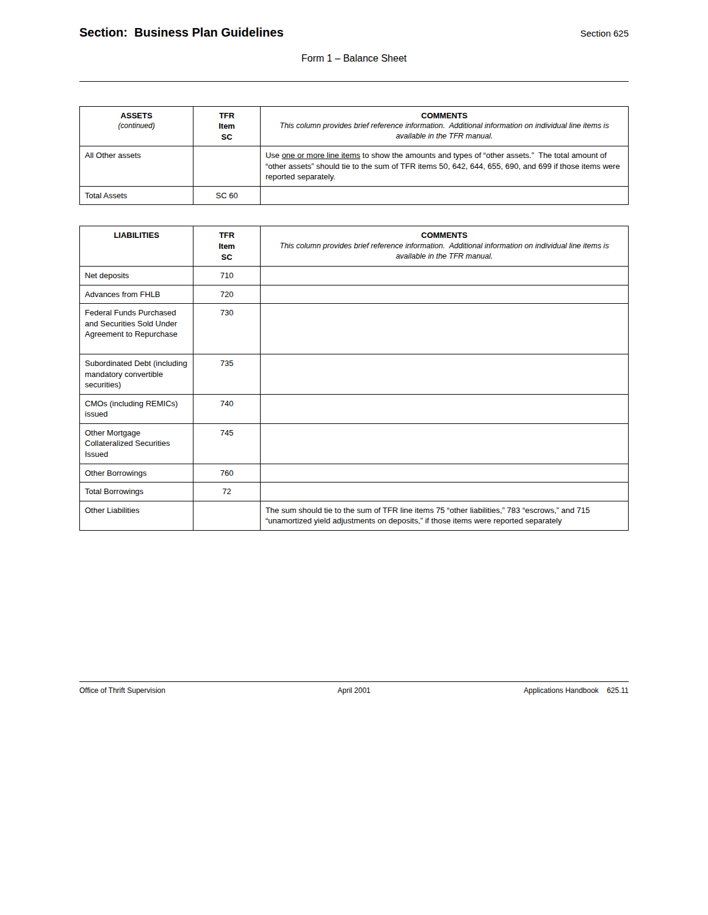Section: Business Plan Guidelines
Section 625
Form 1 – Balance Sheet
| ASSETS (continued) | TFR Item SC | COMMENTS This column provides brief reference information. Additional information on individual line items is available in the TFR manual. |
| --- | --- | --- |
| All Other assets | | Use one or more line items to show the amounts and types of “other assets.” The total amount of “other assets” should tie to the sum of TFR items 50, 642, 644, 655, 690, and 699 if those items were reported separately. |
| Total Assets | SC 60 | |
| LIABILITIES | TFR Item SC | COMMENTS This column provides brief reference information. Additional information on individual line items is available in the TFR manual. |
| --- | --- | --- |
| Net deposits | 710 | |
| Advances from FHLB | 720 | |
| Federal Funds Purchased and Securities Sold Under Agreement to Repurchase | 730 | |
| Subordinated Debt (including mandatory convertible securities) | 735 | |
| CMOs (including REMICs) issued | 740 | |
| Other Mortgage Collateralized Securities Issued | 745 | |
| Other Borrowings | 760 | |
| Total Borrowings | 72 | |
| Other Liabilities | | The sum should tie to the sum of TFR line items 75 “other liabilities,” 783 “escrows,” and 715 “unamortized yield adjustments on deposits,” if those items were reported separately |
Office of Thrift Supervision
April 2001
Applications Handbook 625.11